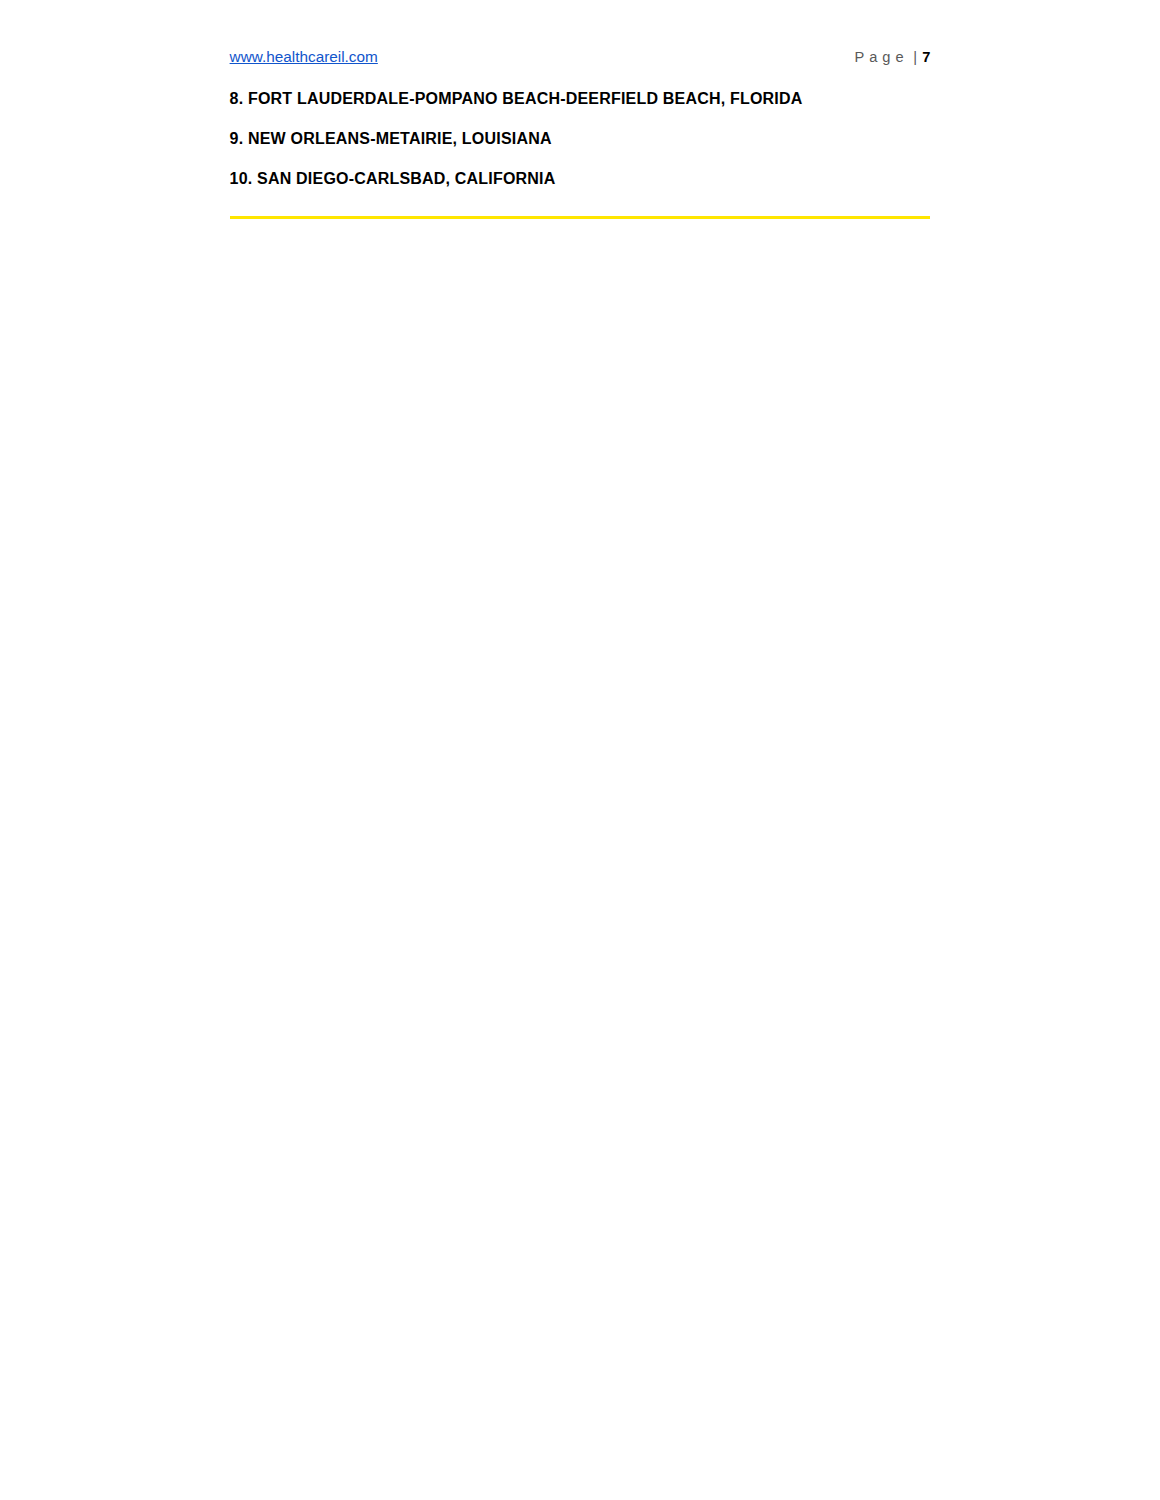www.healthcareil.com P a g e | 7
8. FORT LAUDERDALE-POMPANO BEACH-DEERFIELD BEACH, FLORIDA
9. NEW ORLEANS-METAIRIE, LOUISIANA
10. SAN DIEGO-CARLSBAD, CALIFORNIA